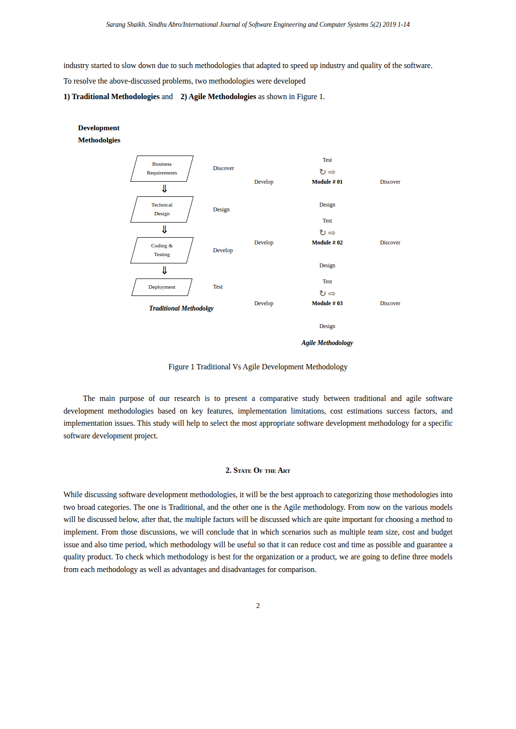Sarang Shaikh, Sindhu Abro/International Journal of Software Engineering and Computer Systems 5(2) 2019 1-14
industry started to slow down due to such methodologies that adapted to speed up industry and quality of the software.
To resolve the above-discussed problems, two methodologies were developed
1) Traditional Methodologies and 2) Agile Methodologies as shown in Figure 1.
Development
Methodolgies
Business
Requirements
Discover
⇓
Technical
Design
Design
⇓
Coding &
Testing
Develop
⇓
Deployment
Test
Traditional Methodolgy
Test
↻ ⇨
Develop
Module # 01
Discover
Design
Test
↻ ⇨
Develop
Module # 02
Discover
Design
Test
↻ ⇨
Develop
Module # 03
Discover
Design
Agile Methodology
Figure 1 Traditional Vs Agile Development Methodology
The main purpose of our research is to present a comparative study between traditional and agile software development methodologies based on key features, implementation limitations, cost estimations success factors, and implementation issues. This study will help to select the most appropriate software development methodology for a specific software development project.
2. State Of the Art
While discussing software development methodologies, it will be the best approach to categorizing those methodologies into two broad categories. The one is Traditional, and the other one is the Agile methodology. From now on the various models will be discussed below, after that, the multiple factors will be discussed which are quite important for choosing a method to implement. From those discussions, we will conclude that in which scenarios such as multiple team size, cost and budget issue and also time period, which methodology will be useful so that it can reduce cost and time as possible and guarantee a quality product. To check which methodology is best for the organization or a product, we are going to define three models from each methodology as well as advantages and disadvantages for comparison.
2